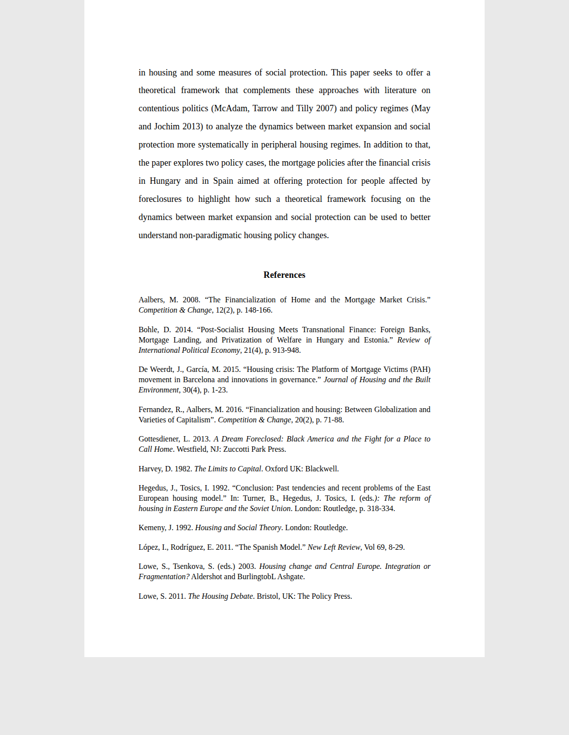in housing and some measures of social protection. This paper seeks to offer a theoretical framework that complements these approaches with literature on contentious politics (McAdam, Tarrow and Tilly 2007) and policy regimes (May and Jochim 2013) to analyze the dynamics between market expansion and social protection more systematically in peripheral housing regimes. In addition to that, the paper explores two policy cases, the mortgage policies after the financial crisis in Hungary and in Spain aimed at offering protection for people affected by foreclosures to highlight how such a theoretical framework focusing on the dynamics between market expansion and social protection can be used to better understand non-paradigmatic housing policy changes.
References
Aalbers, M. 2008. “The Financialization of Home and the Mortgage Market Crisis.” Competition & Change, 12(2), p. 148-166.
Bohle, D. 2014. “Post-Socialist Housing Meets Transnational Finance: Foreign Banks, Mortgage Landing, and Privatization of Welfare in Hungary and Estonia.” Review of International Political Economy, 21(4), p. 913-948.
De Weerdt, J., García, M. 2015. “Housing crisis: The Platform of Mortgage Victims (PAH) movement in Barcelona and innovations in governance.” Journal of Housing and the Built Environment, 30(4), p. 1-23.
Fernandez, R., Aalbers, M. 2016. “Financialization and housing: Between Globalization and Varieties of Capitalism”. Competition & Change, 20(2), p. 71-88.
Gottesdiener, L. 2013. A Dream Foreclosed: Black America and the Fight for a Place to Call Home. Westfield, NJ: Zuccotti Park Press.
Harvey, D. 1982. The Limits to Capital. Oxford UK: Blackwell.
Hegedus, J., Tosics, I. 1992. “Conclusion: Past tendencies and recent problems of the East European housing model.” In: Turner, B., Hegedus, J. Tosics, I. (eds.): The reform of housing in Eastern Europe and the Soviet Union. London: Routledge, p. 318-334.
Kemeny, J. 1992. Housing and Social Theory. London: Routledge.
López, I., Rodríguez, E. 2011. “The Spanish Model.” New Left Review, Vol 69, 8-29.
Lowe, S., Tsenkova, S. (eds.) 2003. Housing change and Central Europe. Integration or Fragmentation? Aldershot and BurlingtobL Ashgate.
Lowe, S. 2011. The Housing Debate. Bristol, UK: The Policy Press.